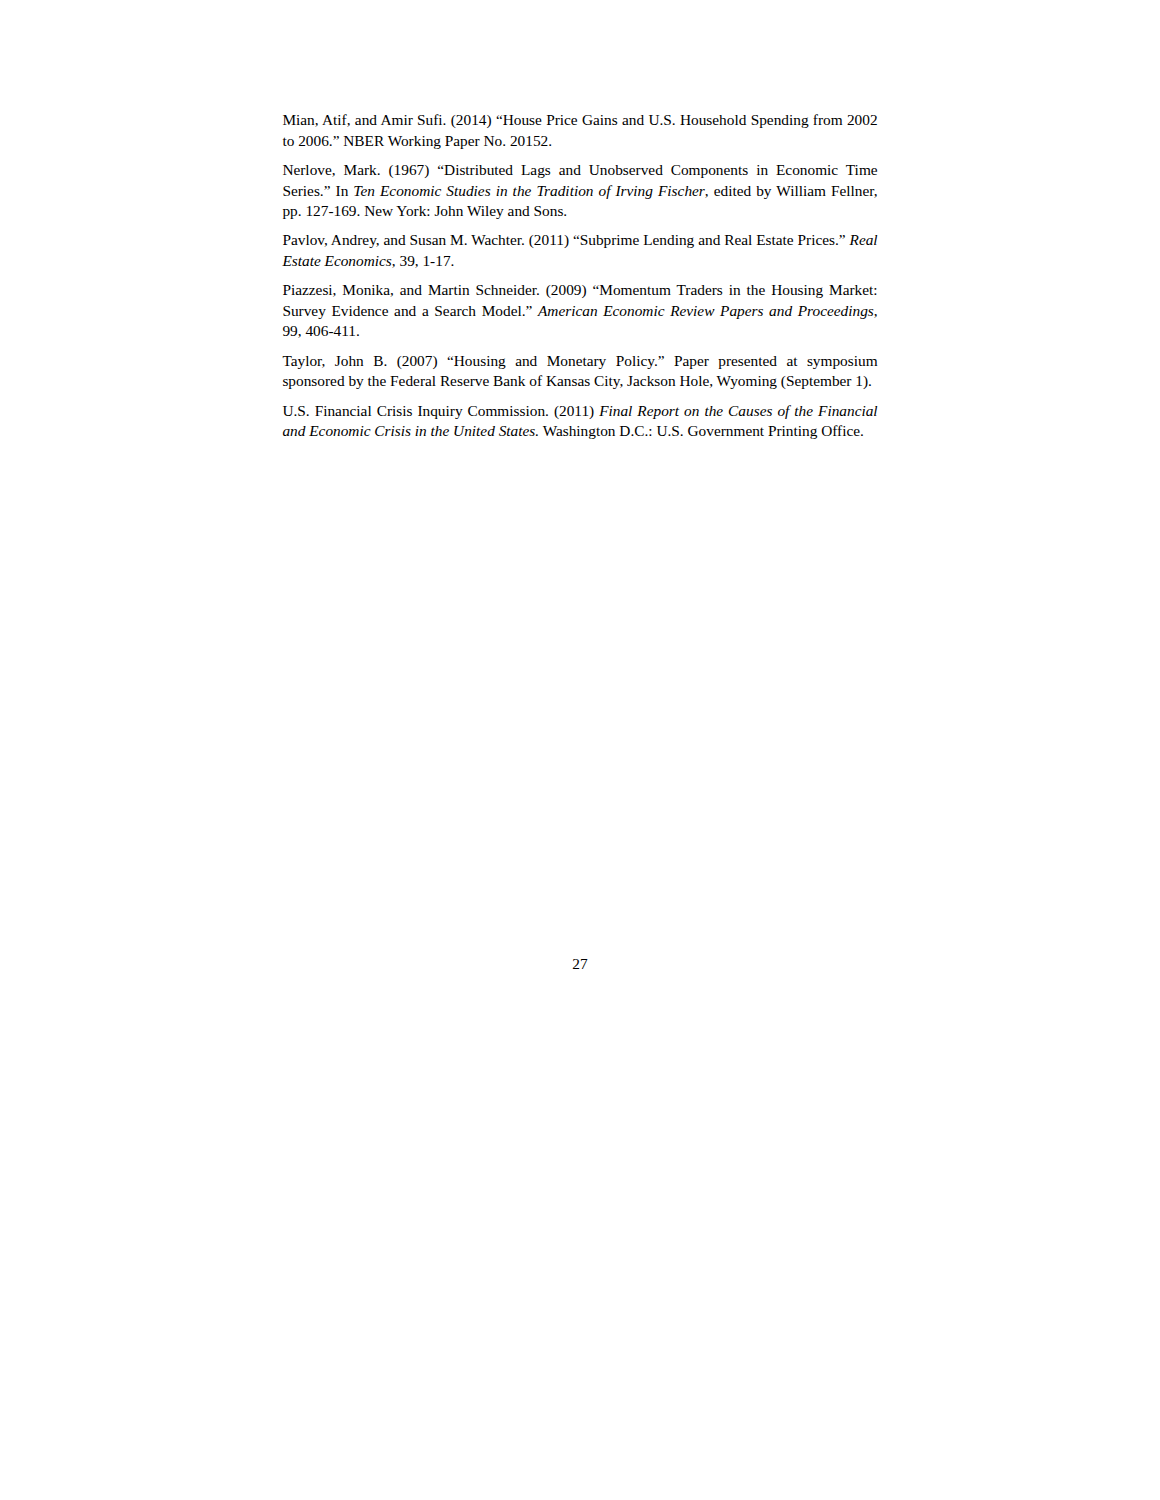Mian, Atif, and Amir Sufi. (2014) “House Price Gains and U.S. Household Spending from 2002 to 2006.” NBER Working Paper No. 20152.
Nerlove, Mark. (1967) “Distributed Lags and Unobserved Components in Economic Time Series.” In Ten Economic Studies in the Tradition of Irving Fischer, edited by William Fellner, pp. 127-169. New York: John Wiley and Sons.
Pavlov, Andrey, and Susan M. Wachter. (2011) “Subprime Lending and Real Estate Prices.” Real Estate Economics, 39, 1-17.
Piazzesi, Monika, and Martin Schneider. (2009) “Momentum Traders in the Housing Market: Survey Evidence and a Search Model.” American Economic Review Papers and Proceedings, 99, 406-411.
Taylor, John B. (2007) “Housing and Monetary Policy.” Paper presented at symposium sponsored by the Federal Reserve Bank of Kansas City, Jackson Hole, Wyoming (September 1).
U.S. Financial Crisis Inquiry Commission. (2011) Final Report on the Causes of the Financial and Economic Crisis in the United States. Washington D.C.: U.S. Government Printing Office.
27